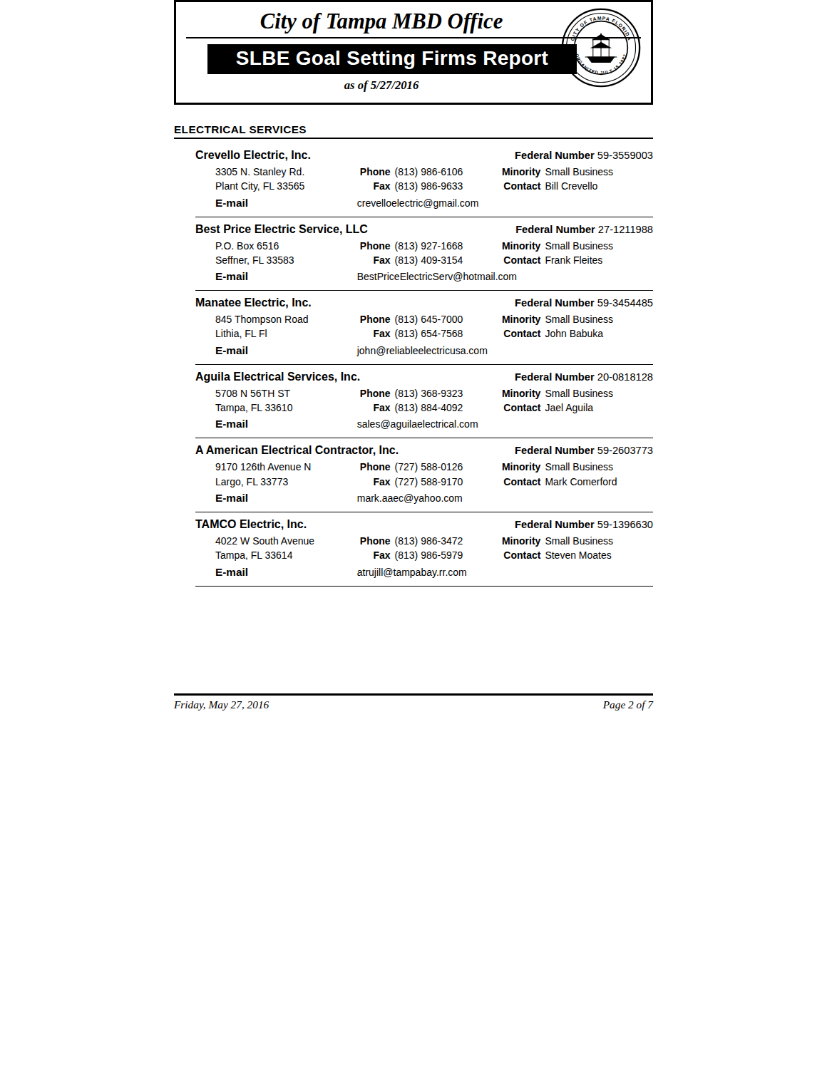CITY OF TAMPA FLORIDA ORGANIZED JULY 15 1887
City of Tampa MBD Office
SLBE Goal Setting Firms Report
as of 5/27/2016
ELECTRICAL SERVICES
Crevello Electric, Inc. Federal Number 59-3559003
3305 N. Stanley Rd.
Plant City, FL 33565
Phone(813) 986-6106
Fax(813) 986-9633
Minority Small Business
Contact Bill Crevello
E-mail crevelloelectric@gmail.com
Best Price Electric Service, LLC Federal Number 27-1211988
P.O. Box 6516
Seffner, FL 33583
Phone(813) 927-1668
Fax(813) 409-3154
Minority Small Business
Contact Frank Fleites
E-mail BestPriceElectricServ@hotmail.com
Manatee Electric, Inc. Federal Number 59-3454485
845 Thompson Road
Lithia, FL Fl
Phone(813) 645-7000
Fax(813) 654-7568
Minority Small Business
Contact John Babuka
E-mail john@reliableelectricusa.com
Aguila Electrical Services, Inc. Federal Number 20-0818128
5708 N 56TH ST
Tampa, FL 33610
Phone(813) 368-9323
Fax(813) 884-4092
Minority Small Business
Contact Jael Aguila
E-mail sales@aguilaelectrical.com
A American Electrical Contractor, Inc. Federal Number 59-2603773
9170 126th Avenue N
Largo, FL 33773
Phone(727) 588-0126
Fax(727) 588-9170
Minority Small Business
Contact Mark Comerford
E-mail mark.aaec@yahoo.com
TAMCO Electric, Inc. Federal Number 59-1396630
4022 W South Avenue
Tampa, FL 33614
Phone(813) 986-3472
Fax(813) 986-5979
Minority Small Business
Contact Steven Moates
E-mail atrujill@tampabay.rr.com
Friday, May 27, 2016 Page 2 of 7